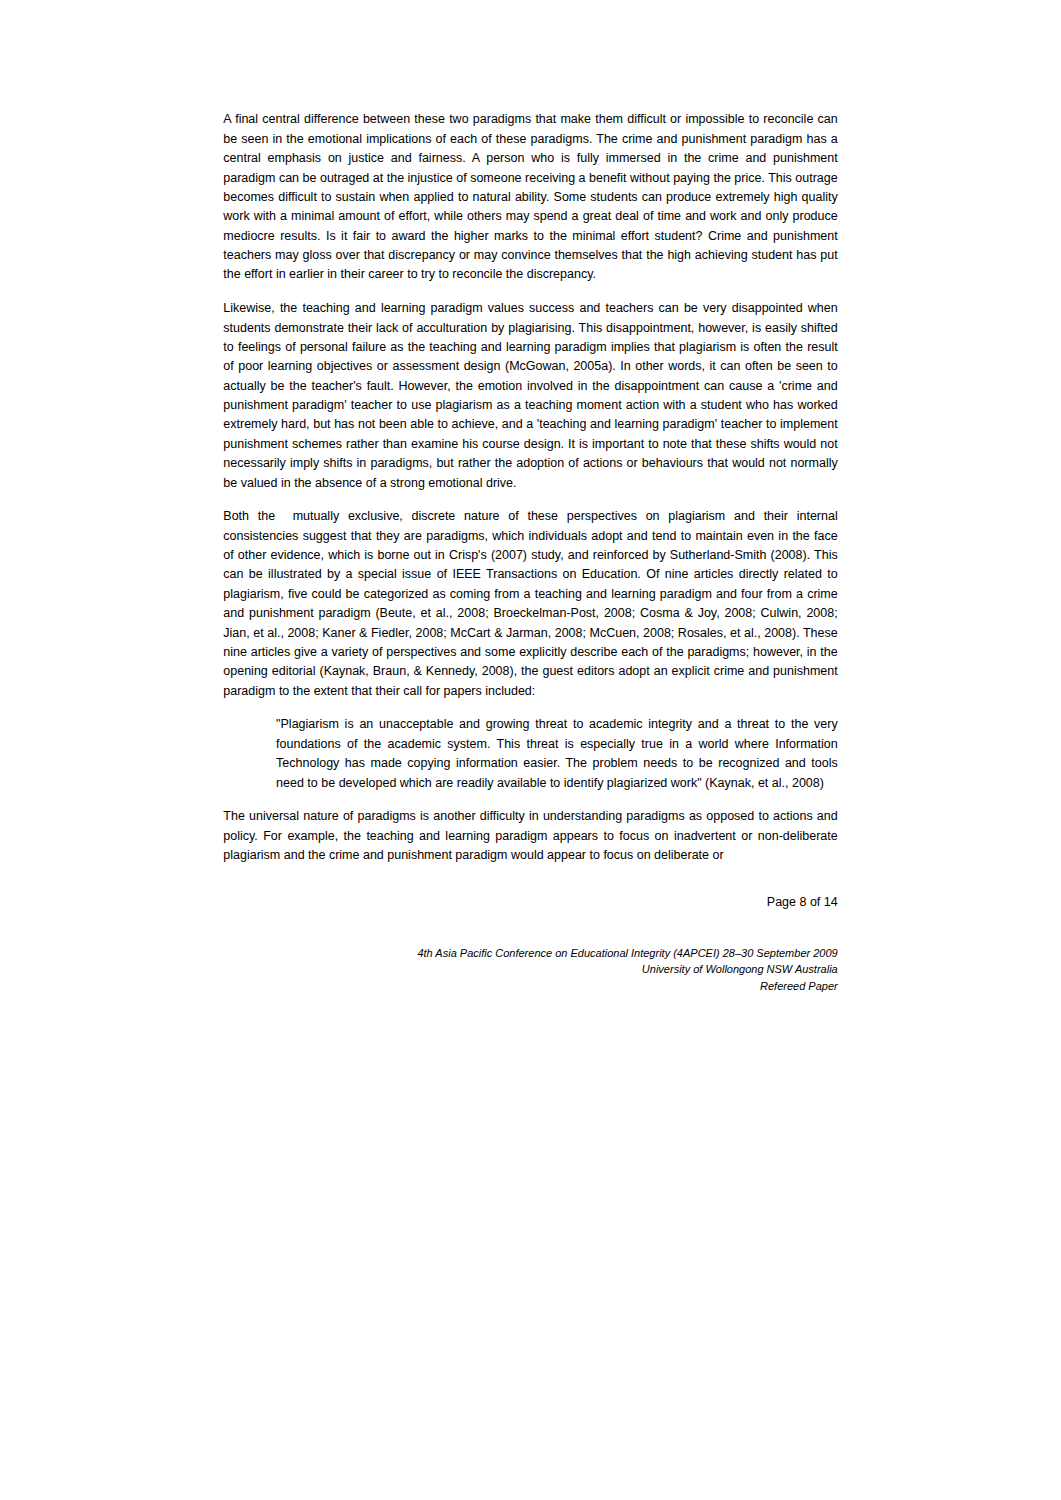A final central difference between these two paradigms that make them difficult or impossible to reconcile can be seen in the emotional implications of each of these paradigms. The crime and punishment paradigm has a central emphasis on justice and fairness. A person who is fully immersed in the crime and punishment paradigm can be outraged at the injustice of someone receiving a benefit without paying the price. This outrage becomes difficult to sustain when applied to natural ability. Some students can produce extremely high quality work with a minimal amount of effort, while others may spend a great deal of time and work and only produce mediocre results. Is it fair to award the higher marks to the minimal effort student? Crime and punishment teachers may gloss over that discrepancy or may convince themselves that the high achieving student has put the effort in earlier in their career to try to reconcile the discrepancy.
Likewise, the teaching and learning paradigm values success and teachers can be very disappointed when students demonstrate their lack of acculturation by plagiarising. This disappointment, however, is easily shifted to feelings of personal failure as the teaching and learning paradigm implies that plagiarism is often the result of poor learning objectives or assessment design (McGowan, 2005a). In other words, it can often be seen to actually be the teacher's fault. However, the emotion involved in the disappointment can cause a 'crime and punishment paradigm' teacher to use plagiarism as a teaching moment action with a student who has worked extremely hard, but has not been able to achieve, and a 'teaching and learning paradigm' teacher to implement punishment schemes rather than examine his course design. It is important to note that these shifts would not necessarily imply shifts in paradigms, but rather the adoption of actions or behaviours that would not normally be valued in the absence of a strong emotional drive.
Both the mutually exclusive, discrete nature of these perspectives on plagiarism and their internal consistencies suggest that they are paradigms, which individuals adopt and tend to maintain even in the face of other evidence, which is borne out in Crisp's (2007) study, and reinforced by Sutherland-Smith (2008). This can be illustrated by a special issue of IEEE Transactions on Education. Of nine articles directly related to plagiarism, five could be categorized as coming from a teaching and learning paradigm and four from a crime and punishment paradigm (Beute, et al., 2008; Broeckelman-Post, 2008; Cosma & Joy, 2008; Culwin, 2008; Jian, et al., 2008; Kaner & Fiedler, 2008; McCart & Jarman, 2008; McCuen, 2008; Rosales, et al., 2008). These nine articles give a variety of perspectives and some explicitly describe each of the paradigms; however, in the opening editorial (Kaynak, Braun, & Kennedy, 2008), the guest editors adopt an explicit crime and punishment paradigm to the extent that their call for papers included:
"Plagiarism is an unacceptable and growing threat to academic integrity and a threat to the very foundations of the academic system. This threat is especially true in a world where Information Technology has made copying information easier. The problem needs to be recognized and tools need to be developed which are readily available to identify plagiarized work" (Kaynak, et al., 2008)
The universal nature of paradigms is another difficulty in understanding paradigms as opposed to actions and policy. For example, the teaching and learning paradigm appears to focus on inadvertent or non-deliberate plagiarism and the crime and punishment paradigm would appear to focus on deliberate or
Page 8 of 14
4th Asia Pacific Conference on Educational Integrity (4APCEI) 28–30 September 2009
University of Wollongong NSW Australia
Refereed Paper